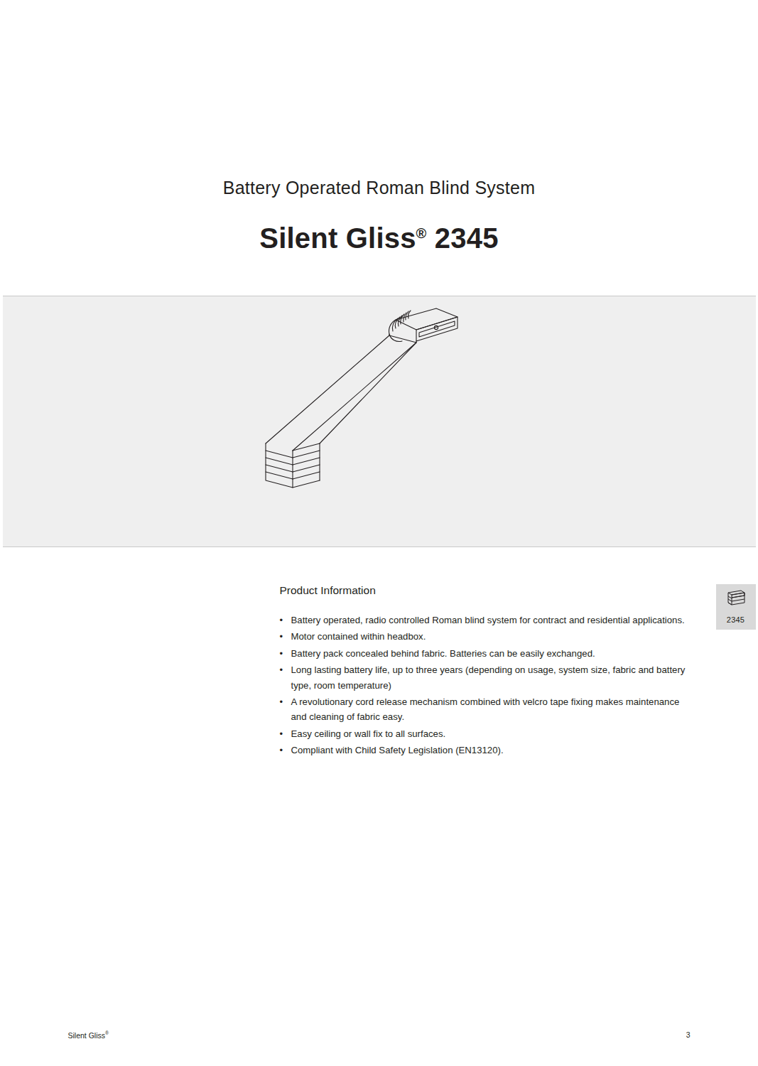Battery Operated Roman Blind System
Silent Gliss® 2345
2345
Product Information
Battery operated, radio controlled Roman blind system for contract and residential applications.
Motor contained within headbox.
Battery pack concealed behind fabric. Batteries can be easily exchanged.
Long lasting battery life, up to three years (depending on usage, system size, fabric and battery type, room temperature)
A revolutionary cord release mechanism combined with velcro tape fixing makes maintenance and cleaning of fabric easy.
Easy ceiling or wall fix to all surfaces.
Compliant with Child Safety Legislation (EN13120).
Silent Gliss® 3